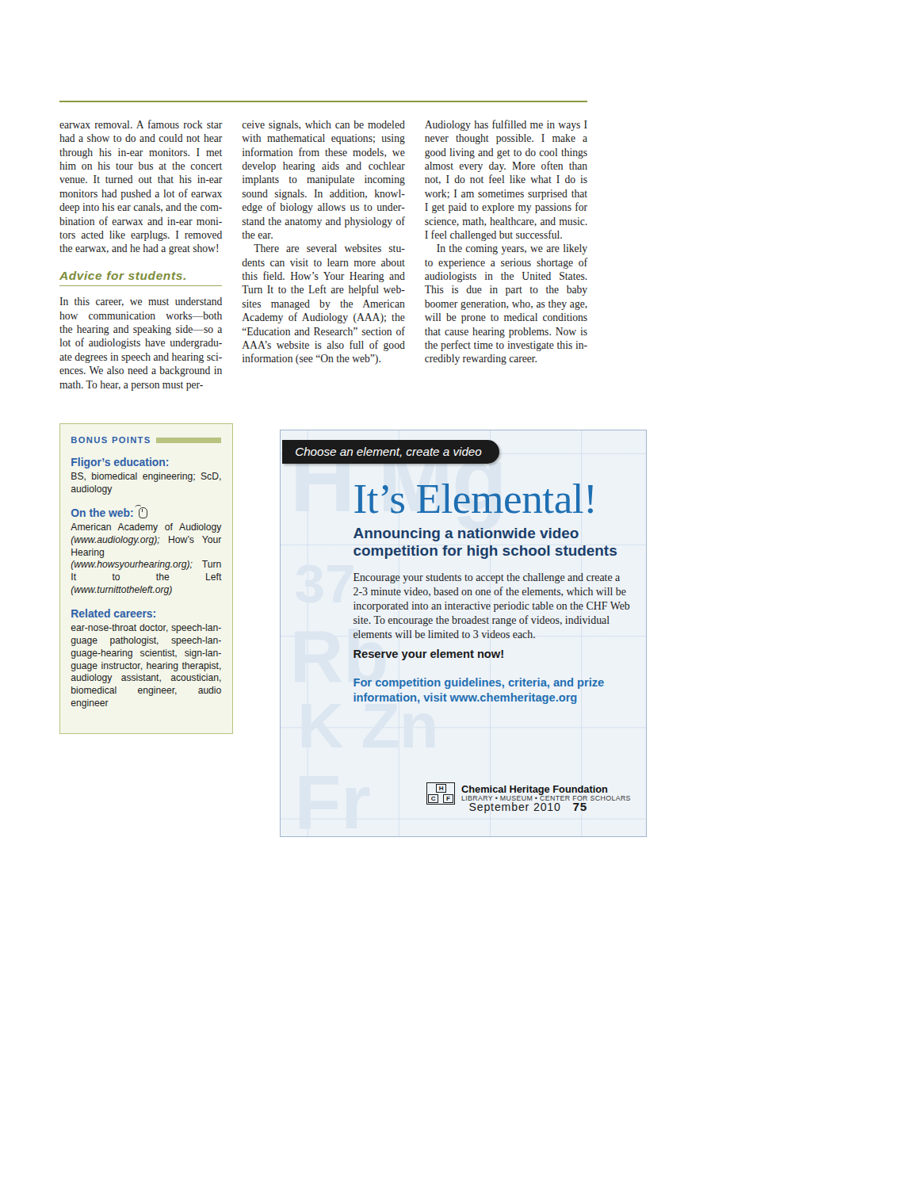earwax removal. A famous rock star had a show to do and could not hear through his in-ear monitors. I met him on his tour bus at the concert venue. It turned out that his in-ear monitors had pushed a lot of earwax deep into his ear canals, and the combination of earwax and in-ear monitors acted like earplugs. I removed the earwax, and he had a great show!
Advice for students.
In this career, we must understand how communication works—both the hearing and speaking side—so a lot of audiologists have undergraduate degrees in speech and hearing sciences. We also need a background in math. To hear, a person must per-
BONUS POINTS
Fligor’s education:
BS, biomedical engineering; ScD, audiology
On the web:
American Academy of Audiology (www.audiology.org); How’s Your Hearing (www.howsyourhearing.org); Turn It to the Left (www.turnittotheleft.org)
Related careers:
ear-nose-throat doctor, speech-language pathologist, speech-language-hearing scientist, sign-language instructor, hearing therapist, audiology assistant, acoustician, biomedical engineer, audio engineer
ceive signals, which can be modeled with mathematical equations; using information from these models, we develop hearing aids and cochlear implants to manipulate incoming sound signals. In addition, knowledge of biology allows us to understand the anatomy and physiology of the ear.
There are several websites students can visit to learn more about this field. How’s Your Hearing and Turn It to the Left are helpful websites managed by the American Academy of Audiology (AAA); the “Education and Research” section of AAA’s website is also full of good information (see “On the web”).
Audiology has fulfilled me in ways I never thought possible. I make a good living and get to do cool things almost every day. More often than not, I do not feel like what I do is work; I am sometimes surprised that I get paid to explore my passions for science, math, healthcare, and music. I feel challenged but successful.
In the coming years, we are likely to experience a serious shortage of audiologists in the United States. This is due in part to the baby boomer generation, who, as they age, will be prone to medical conditions that cause hearing problems. Now is the perfect time to investigate this incredibly rewarding career.
H Mg
37
Rb
K Zn
Fr
Choose an element, create a video
It’s Elemental!
Announcing a nationwide video
competition for high school students
Encourage your students to accept the challenge and create a 2-3 minute video, based on one of the elements, which will be incorporated into an interactive periodic table on the CHF Web site. To encourage the broadest range of videos, individual elements will be limited to 3 videos each.
Reserve your element now!
For competition guidelines, criteria, and prize information, visit www.chemheritage.org
C H F
Chemical Heritage Foundation
LIBRARY • MUSEUM • CENTER FOR SCHOLARS
September 2010 75